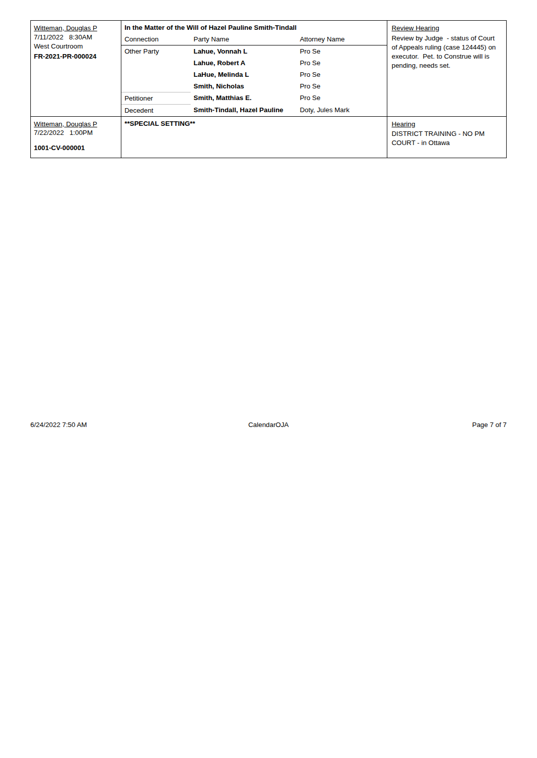| Witteman, Douglas P 7/11/2022 8:30AM West Courtroom FR-2021-PR-000024 | In the Matter of the Will of Hazel Pauline Smith-Tindall / Connection / Party Name / Attorney Name / / --- / --- / --- / / Other Party / Lahue, Vonnah L / Pro Se / / / Lahue, Robert A / Pro Se / / / LaHue, Melinda L / Pro Se / / / Smith, Nicholas / Pro Se / / Petitioner / Smith, Matthias E. / Pro Se / / Decedent / Smith-Tindall, Hazel Pauline / Doty, Jules Mark / | Review Hearing Review by Judge - status of Court of Appeals ruling (case 124445) on executor. Pet. to Construe will is pending, needs set. |
| Witteman, Douglas P 7/22/2022 1:00PM 1001-CV-000001 | **SPECIAL SETTING** | Hearing DISTRICT TRAINING - NO PM COURT - in Ottawa |
6/24/2022 7:50 AM
CalendarOJA
Page 7 of 7